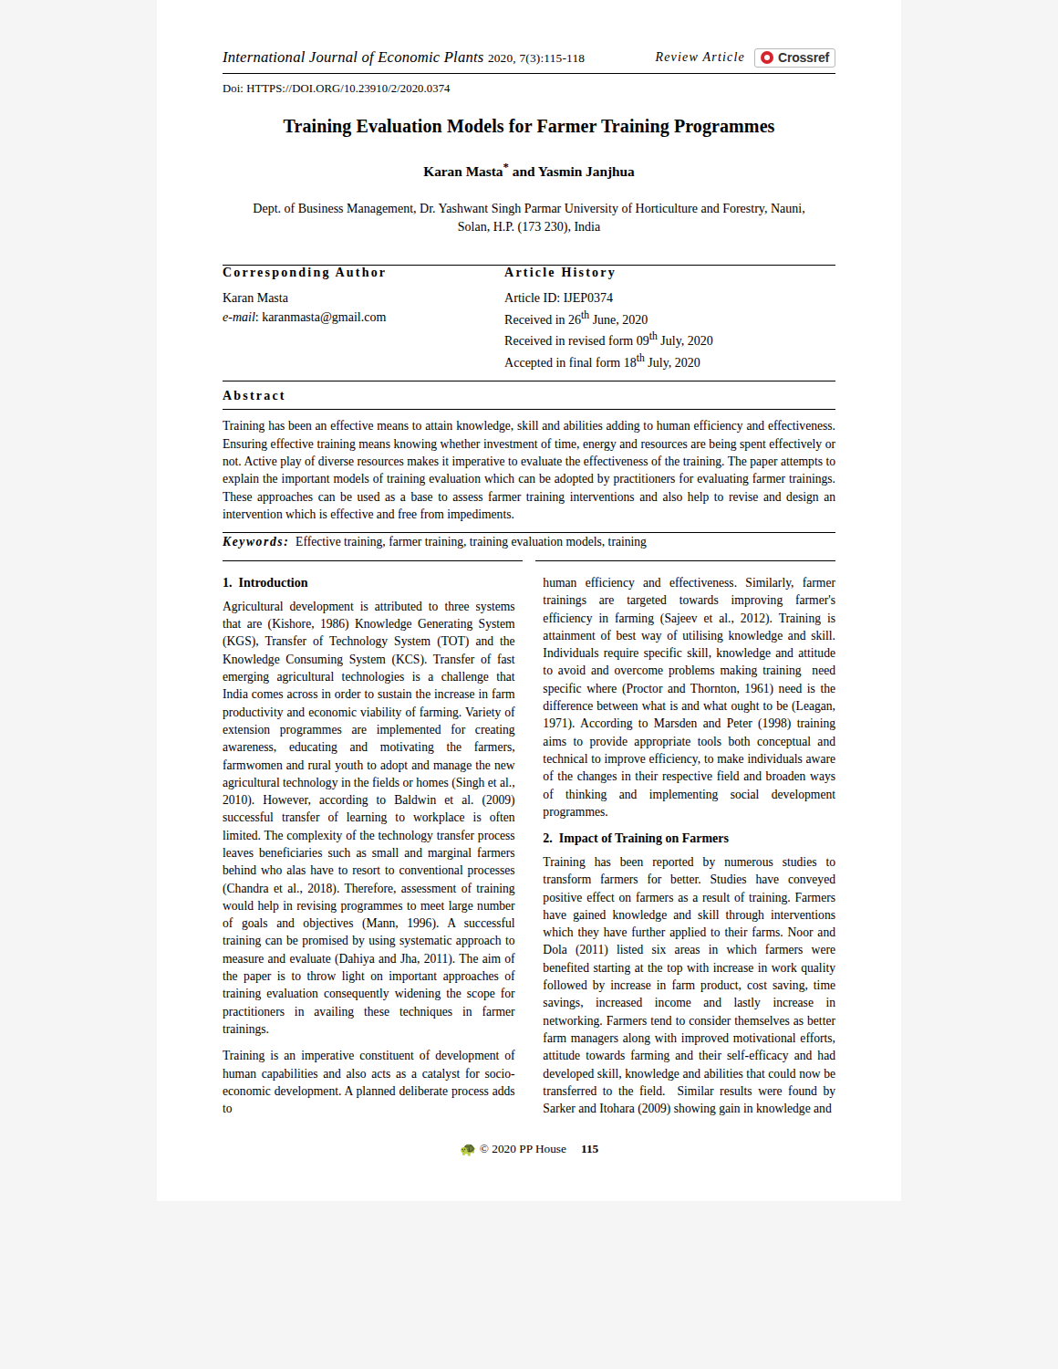International Journal of Economic Plants 2020, 7(3):115-118
Review Article
Crossref
Doi: HTTPS://DOI.ORG/10.23910/2/2020.0374
Training Evaluation Models for Farmer Training Programmes
Karan Masta* and Yasmin Janjhua
Dept. of Business Management, Dr. Yashwant Singh Parmar University of Horticulture and Forestry, Nauni,
Solan, H.P. (173 230), India
| Corresponding Author Karan Masta e-mail : karanmasta@gmail.com | Article History Article ID: IJEP0374 Received in 26 th June, 2020 Received in revised form 09 th July, 2020 Accepted in final form 18 th July, 2020 |
Abstract
Training has been an effective means to attain knowledge, skill and abilities adding to human efficiency and effectiveness. Ensuring effective training means knowing whether investment of time, energy and resources are being spent effectively or not. Active play of diverse resources makes it imperative to evaluate the effectiveness of the training. The paper attempts to explain the important models of training evaluation which can be adopted by practitioners for evaluating farmer trainings. These approaches can be used as a base to assess farmer training interventions and also help to revise and design an intervention which is effective and free from impediments.
Keywords: Effective training, farmer training, training evaluation models, training
1. Introduction
Agricultural development is attributed to three systems that are (Kishore, 1986) Knowledge Generating System (KGS), Transfer of Technology System (TOT) and the Knowledge Consuming System (KCS). Transfer of fast emerging agricultural technologies is a challenge that India comes across in order to sustain the increase in farm productivity and economic viability of farming. Variety of extension programmes are implemented for creating awareness, educating and motivating the farmers, farmwomen and rural youth to adopt and manage the new agricultural technology in the fields or homes (Singh et al., 2010). However, according to Baldwin et al. (2009) successful transfer of learning to workplace is often limited. The complexity of the technology transfer process leaves beneficiaries such as small and marginal farmers behind who alas have to resort to conventional processes (Chandra et al., 2018). Therefore, assessment of training would help in revising programmes to meet large number of goals and objectives (Mann, 1996). A successful training can be promised by using systematic approach to measure and evaluate (Dahiya and Jha, 2011). The aim of the paper is to throw light on important approaches of training evaluation consequently widening the scope for practitioners in availing these techniques in farmer trainings.
Training is an imperative constituent of development of human capabilities and also acts as a catalyst for socio-economic development. A planned deliberate process adds to
human efficiency and effectiveness. Similarly, farmer trainings are targeted towards improving farmer's efficiency in farming (Sajeev et al., 2012). Training is attainment of best way of utilising knowledge and skill. Individuals require specific skill, knowledge and attitude to avoid and overcome problems making training need specific where (Proctor and Thornton, 1961) need is the difference between what is and what ought to be (Leagan, 1971). According to Marsden and Peter (1998) training aims to provide appropriate tools both conceptual and technical to improve efficiency, to make individuals aware of the changes in their respective field and broaden ways of thinking and implementing social development programmes.
2. Impact of Training on Farmers
Training has been reported by numerous studies to transform farmers for better. Studies have conveyed positive effect on farmers as a result of training. Farmers have gained knowledge and skill through interventions which they have further applied to their farms. Noor and Dola (2011) listed six areas in which farmers were benefited starting at the top with increase in work quality followed by increase in farm product, cost saving, time savings, increased income and lastly increase in networking. Farmers tend to consider themselves as better farm managers along with improved motivational efforts, attitude towards farming and their self-efficacy and had developed skill, knowledge and abilities that could now be transferred to the field. Similar results were found by Sarker and Itohara (2009) showing gain in knowledge and
🐢© 2020 PP House115